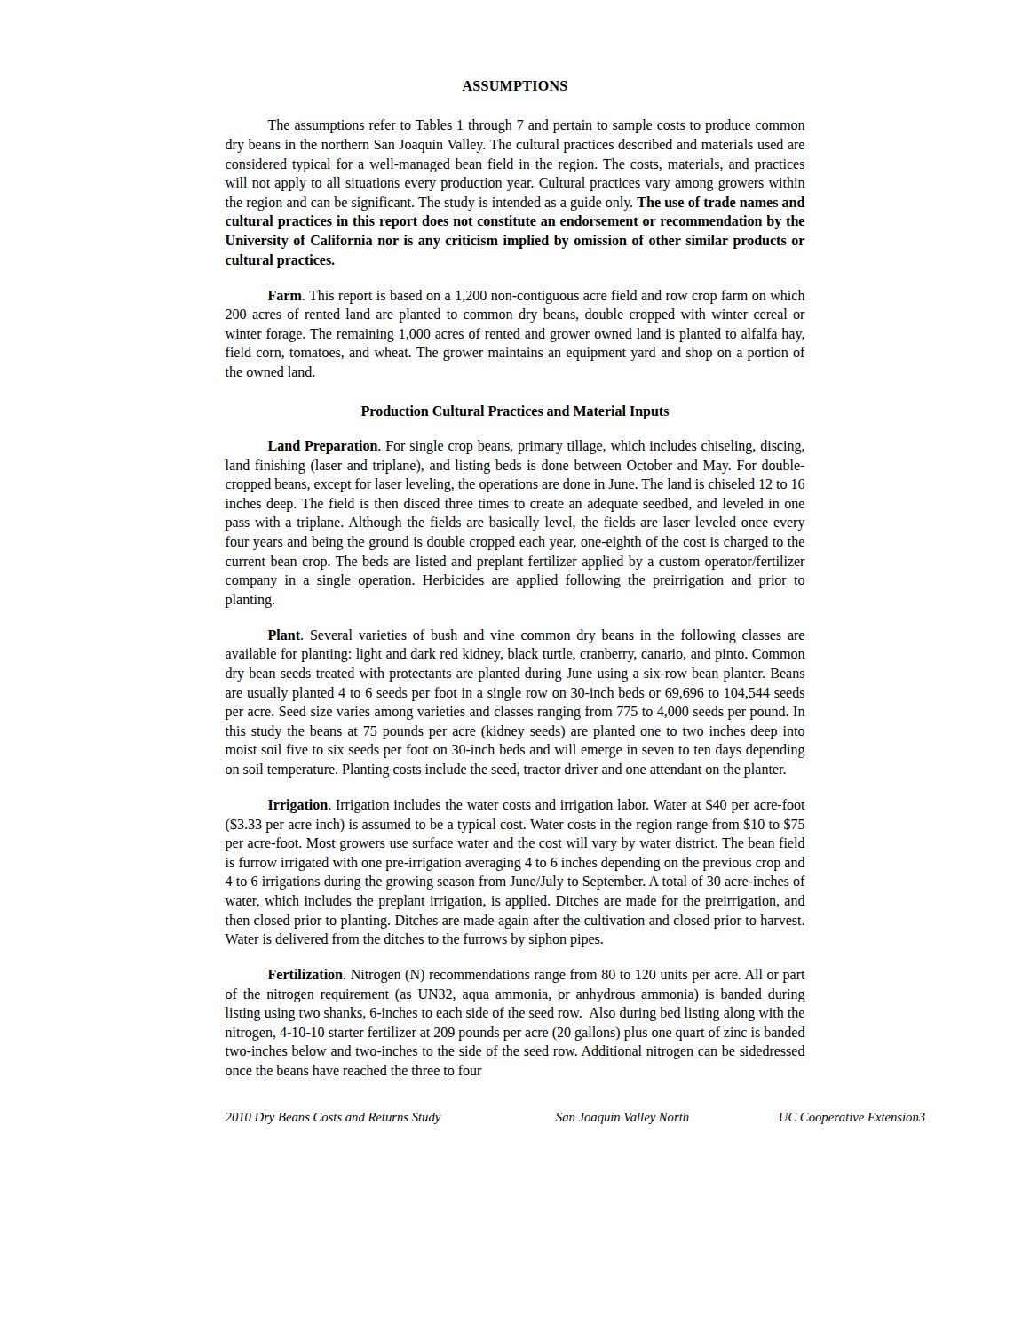ASSUMPTIONS
The assumptions refer to Tables 1 through 7 and pertain to sample costs to produce common dry beans in the northern San Joaquin Valley. The cultural practices described and materials used are considered typical for a well-managed bean field in the region. The costs, materials, and practices will not apply to all situations every production year. Cultural practices vary among growers within the region and can be significant. The study is intended as a guide only. The use of trade names and cultural practices in this report does not constitute an endorsement or recommendation by the University of California nor is any criticism implied by omission of other similar products or cultural practices.
Farm. This report is based on a 1,200 non-contiguous acre field and row crop farm on which 200 acres of rented land are planted to common dry beans, double cropped with winter cereal or winter forage. The remaining 1,000 acres of rented and grower owned land is planted to alfalfa hay, field corn, tomatoes, and wheat. The grower maintains an equipment yard and shop on a portion of the owned land.
Production Cultural Practices and Material Inputs
Land Preparation. For single crop beans, primary tillage, which includes chiseling, discing, land finishing (laser and triplane), and listing beds is done between October and May. For double-cropped beans, except for laser leveling, the operations are done in June. The land is chiseled 12 to 16 inches deep. The field is then disced three times to create an adequate seedbed, and leveled in one pass with a triplane. Although the fields are basically level, the fields are laser leveled once every four years and being the ground is double cropped each year, one-eighth of the cost is charged to the current bean crop. The beds are listed and preplant fertilizer applied by a custom operator/fertilizer company in a single operation. Herbicides are applied following the preirrigation and prior to planting.
Plant. Several varieties of bush and vine common dry beans in the following classes are available for planting: light and dark red kidney, black turtle, cranberry, canario, and pinto. Common dry bean seeds treated with protectants are planted during June using a six-row bean planter. Beans are usually planted 4 to 6 seeds per foot in a single row on 30-inch beds or 69,696 to 104,544 seeds per acre. Seed size varies among varieties and classes ranging from 775 to 4,000 seeds per pound. In this study the beans at 75 pounds per acre (kidney seeds) are planted one to two inches deep into moist soil five to six seeds per foot on 30-inch beds and will emerge in seven to ten days depending on soil temperature. Planting costs include the seed, tractor driver and one attendant on the planter.
Irrigation. Irrigation includes the water costs and irrigation labor. Water at $40 per acre-foot ($3.33 per acre inch) is assumed to be a typical cost. Water costs in the region range from $10 to $75 per acre-foot. Most growers use surface water and the cost will vary by water district. The bean field is furrow irrigated with one pre-irrigation averaging 4 to 6 inches depending on the previous crop and 4 to 6 irrigations during the growing season from June/July to September. A total of 30 acre-inches of water, which includes the preplant irrigation, is applied. Ditches are made for the preirrigation, and then closed prior to planting. Ditches are made again after the cultivation and closed prior to harvest. Water is delivered from the ditches to the furrows by siphon pipes.
Fertilization. Nitrogen (N) recommendations range from 80 to 120 units per acre. All or part of the nitrogen requirement (as UN32, aqua ammonia, or anhydrous ammonia) is banded during listing using two shanks, 6-inches to each side of the seed row. Also during bed listing along with the nitrogen, 4-10-10 starter fertilizer at 209 pounds per acre (20 gallons) plus one quart of zinc is banded two-inches below and two-inches to the side of the seed row. Additional nitrogen can be sidedressed once the beans have reached the three to four
2010 Dry Beans Costs and Returns Study San Joaquin Valley North UC Cooperative Extension 3